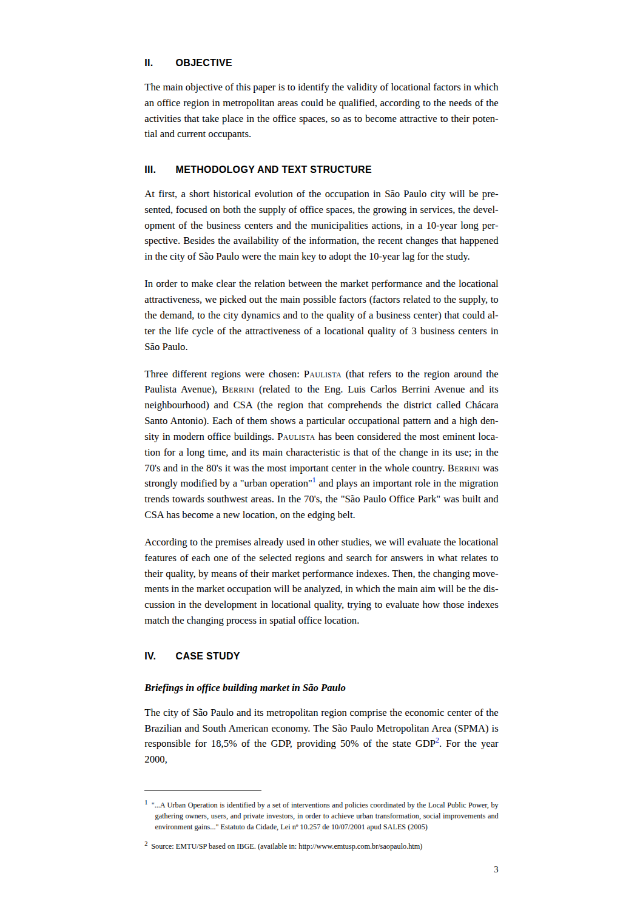II. OBJECTIVE
The main objective of this paper is to identify the validity of locational factors in which an office region in metropolitan areas could be qualified, according to the needs of the activities that take place in the office spaces, so as to become attractive to their potential and current occupants.
III. METHODOLOGY AND TEXT STRUCTURE
At first, a short historical evolution of the occupation in São Paulo city will be presented, focused on both the supply of office spaces, the growing in services, the development of the business centers and the municipalities actions, in a 10-year long perspective. Besides the availability of the information, the recent changes that happened in the city of São Paulo were the main key to adopt the 10-year lag for the study.
In order to make clear the relation between the market performance and the locational attractiveness, we picked out the main possible factors (factors related to the supply, to the demand, to the city dynamics and to the quality of a business center) that could alter the life cycle of the attractiveness of a locational quality of 3 business centers in São Paulo.
Three different regions were chosen: Paulista (that refers to the region around the Paulista Avenue), Berrini (related to the Eng. Luis Carlos Berrini Avenue and its neighbourhood) and CSA (the region that comprehends the district called Chácara Santo Antonio). Each of them shows a particular occupational pattern and a high density in modern office buildings. Paulista has been considered the most eminent location for a long time, and its main characteristic is that of the change in its use; in the 70's and in the 80's it was the most important center in the whole country. Berrini was strongly modified by a "urban operation"1 and plays an important role in the migration trends towards southwest areas. In the 70's, the "São Paulo Office Park" was built and CSA has become a new location, on the edging belt.
According to the premises already used in other studies, we will evaluate the locational features of each one of the selected regions and search for answers in what relates to their quality, by means of their market performance indexes. Then, the changing movements in the market occupation will be analyzed, in which the main aim will be the discussion in the development in locational quality, trying to evaluate how those indexes match the changing process in spatial office location.
IV. CASE STUDY
Briefings in office building market in São Paulo
The city of São Paulo and its metropolitan region comprise the economic center of the Brazilian and South American economy. The São Paulo Metropolitan Area (SPMA) is responsible for 18,5% of the GDP, providing 50% of the state GDP2. For the year 2000,
1 "...A Urban Operation is identified by a set of interventions and policies coordinated by the Local Public Power, by gathering owners, users, and private investors, in order to achieve urban transformation, social improvements and environment gains..." Estatuto da Cidade, Lei nº 10.257 de 10/07/2001 apud SALES (2005)
2 Source: EMTU/SP based on IBGE. (available in: http://www.emtusp.com.br/saopaulo.htm)
3